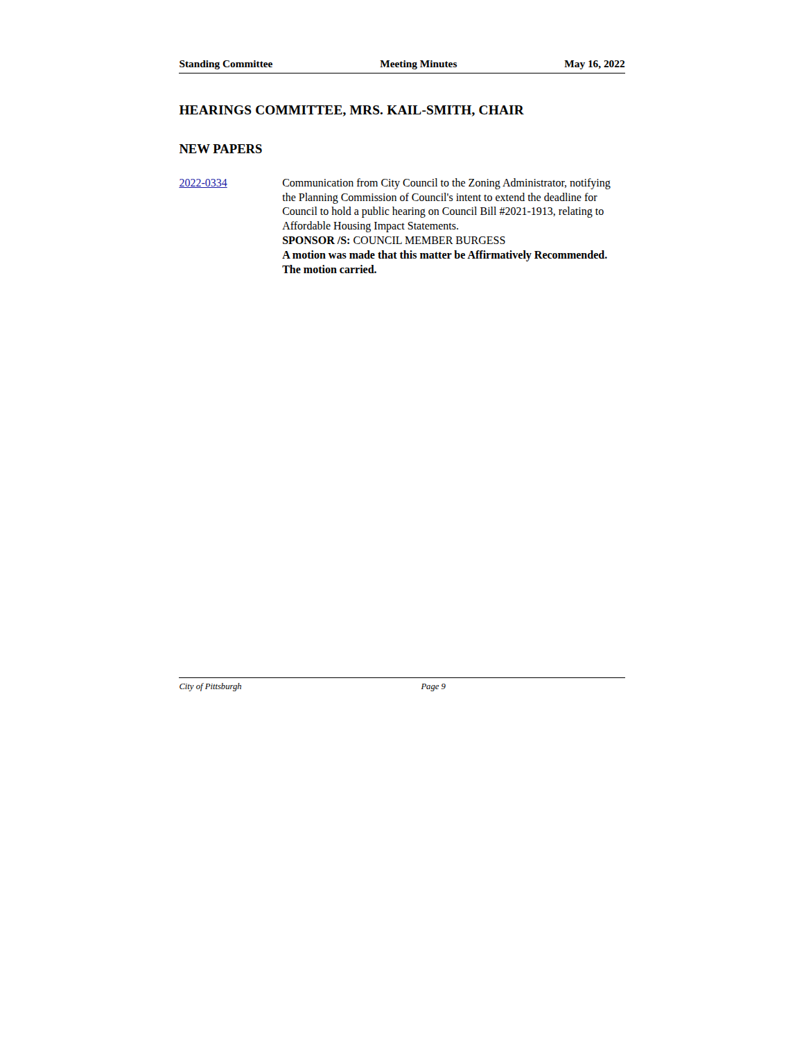Standing Committee
Meeting Minutes
May 16, 2022
HEARINGS COMMITTEE, MRS. KAIL-SMITH, CHAIR
NEW PAPERS
2022-0334
Communication from City Council to the Zoning Administrator, notifying the Planning Commission of Council's intent to extend the deadline for Council to hold a public hearing on Council Bill #2021-1913, relating to Affordable Housing Impact Statements.
SPONSOR /S: COUNCIL MEMBER BURGESS
A motion was made that this matter be Affirmatively Recommended. The motion carried.
City of Pittsburgh
Page 9